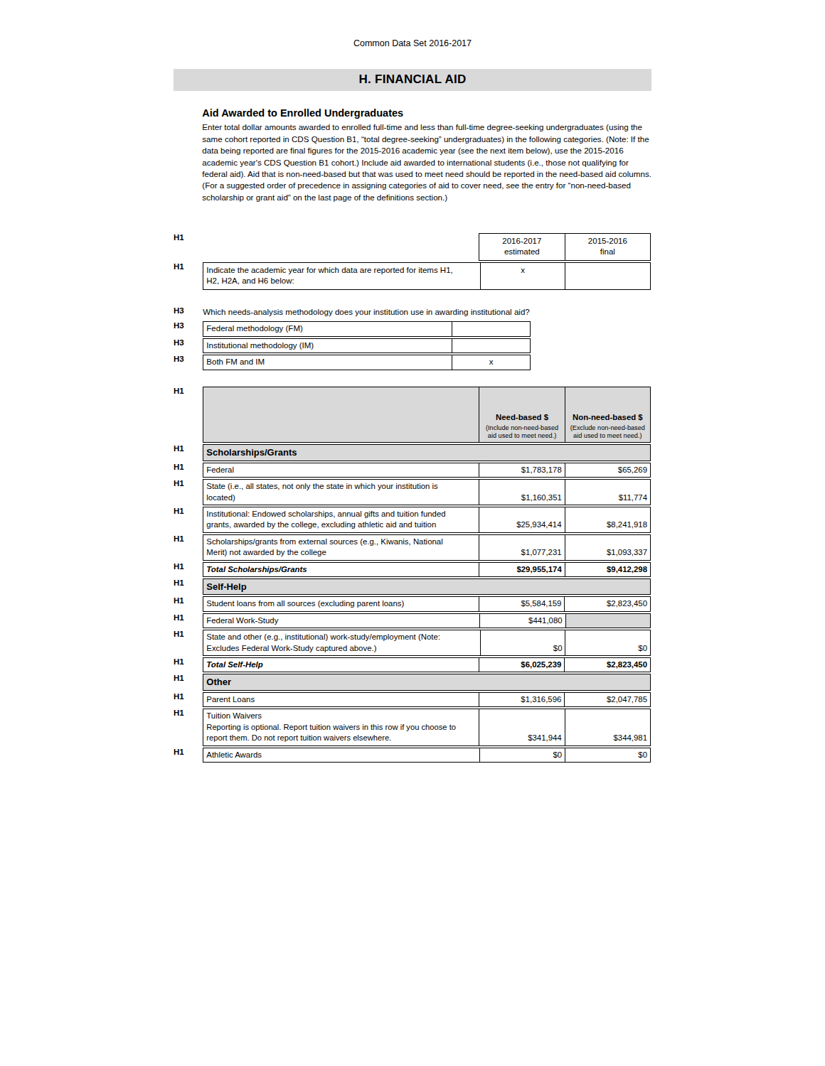Common Data Set 2016-2017
H. FINANCIAL AID
Aid Awarded to Enrolled Undergraduates
Enter total dollar amounts awarded to enrolled full-time and less than full-time degree-seeking undergraduates (using the same cohort reported in CDS Question B1, “total degree-seeking” undergraduates) in the following categories. (Note: If the data being reported are final figures for the 2015-2016 academic year (see the next item below), use the 2015-2016 academic year's CDS Question B1 cohort.) Include aid awarded to international students (i.e., those not qualifying for federal aid). Aid that is non-need-based but that was used to meet need should be reported in the need-based aid columns. (For a suggested order of precedence in assigning categories of aid to cover need, see the entry for “non-need-based scholarship or grant aid” on the last page of the definitions section.)
| H1 | / / 2016-2017 estimated / 2015-2016 final / |
| H1 | / Indicate the academic year for which data are reported for items H1, H2, H2A, and H6 below: / x / / |
| H3 | Which needs-analysis methodology does your institution use in awarding institutional aid? |
| H3 | / Federal methodology (FM) / / |
| H3 | / Institutional methodology (IM) / / |
| H3 | / Both FM and IM / x / |
| H1 | / / Need-based $ (Include non-need-based aid used to meet need.) / Non-need-based $ (Exclude non-need-based aid used to meet need.) / |
| H1 | / Scholarships/Grants / |
| H1 | / Federal / $1,783,178 / $65,269 / |
| H1 | / State (i.e., all states, not only the state in which your institution is located) / $1,160,351 / $11,774 / |
| H1 | / Institutional: Endowed scholarships, annual gifts and tuition funded grants, awarded by the college, excluding athletic aid and tuition / $25,934,414 / $8,241,918 / |
| H1 | / Scholarships/grants from external sources (e.g., Kiwanis, National Merit) not awarded by the college / $1,077,231 / $1,093,337 / |
| H1 | / Total Scholarships/Grants / $29,955,174 / $9,412,298 / |
| H1 | / Self-Help / |
| H1 | / Student loans from all sources (excluding parent loans) / $5,584,159 / $2,823,450 / |
| H1 | / Federal Work-Study / $441,080 / / |
| H1 | / State and other (e.g., institutional) work-study/employment (Note: Excludes Federal Work-Study captured above.) / $0 / $0 / |
| H1 | / Total Self-Help / $6,025,239 / $2,823,450 / |
| H1 | / Other / |
| H1 | / Parent Loans / $1,316,596 / $2,047,785 / |
| H1 | / Tuition Waivers Reporting is optional. Report tuition waivers in this row if you choose to report them. Do not report tuition waivers elsewhere. / $341,944 / $344,981 / |
| H1 | / Athletic Awards / $0 / $0 / |